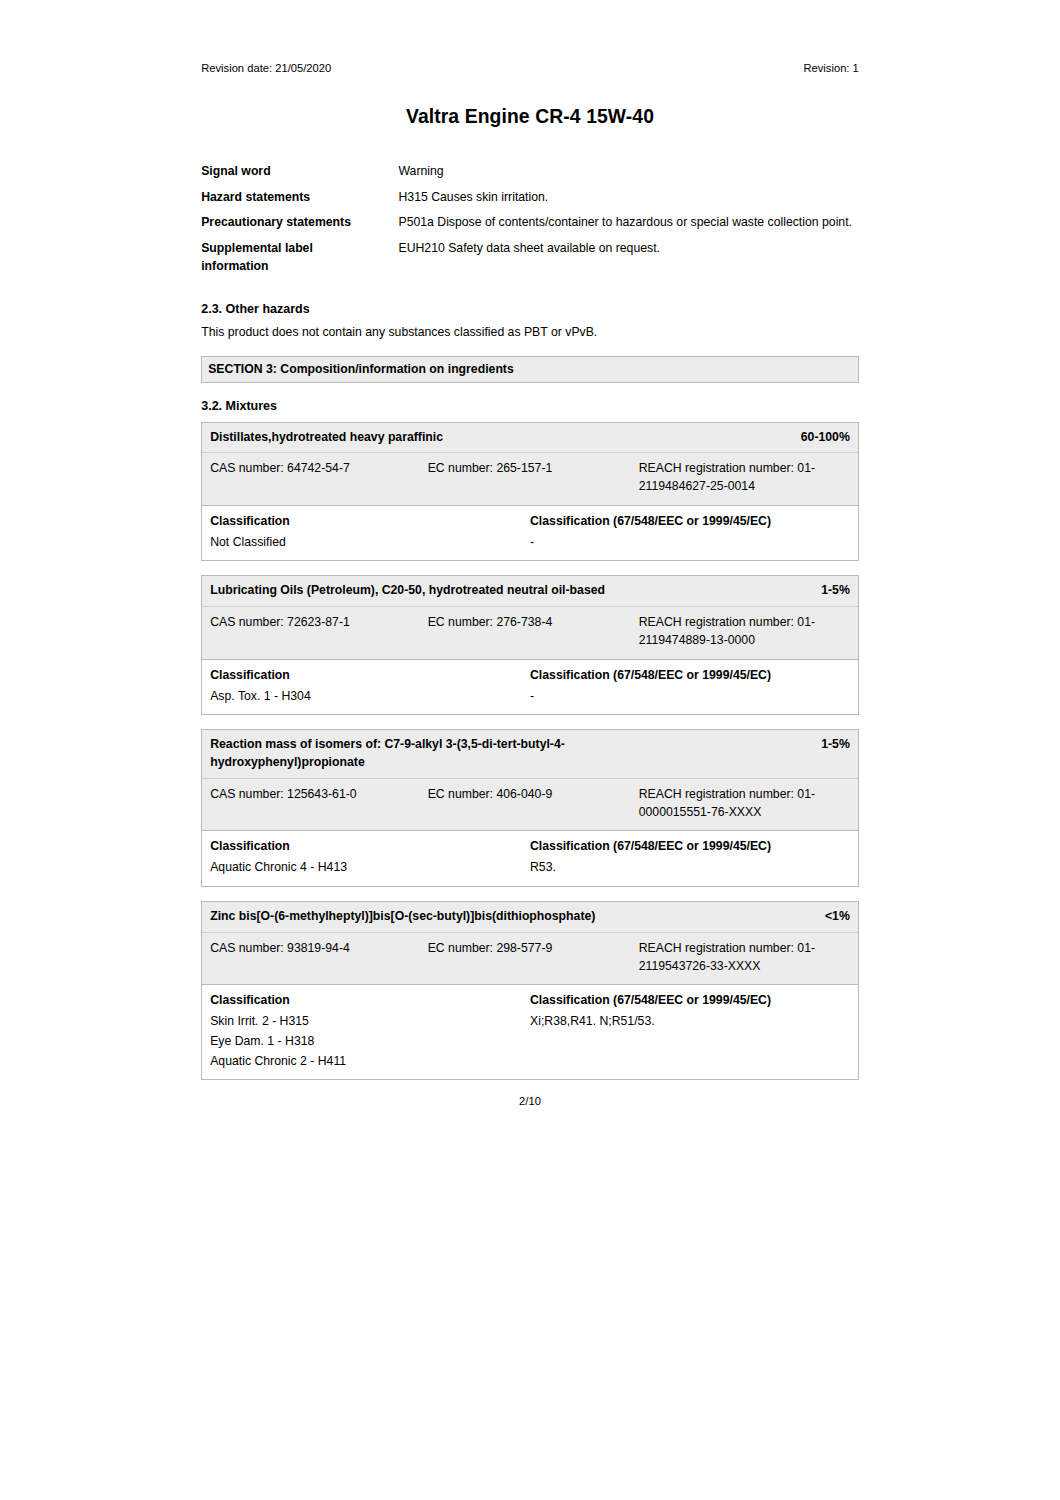Revision date: 21/05/2020 Revision: 1
Valtra Engine CR-4 15W-40
| Signal word | Warning |
| Hazard statements | H315 Causes skin irritation. |
| Precautionary statements | P501a Dispose of contents/container to hazardous or special waste collection point. |
| Supplemental label information | EUH210 Safety data sheet available on request. |
2.3. Other hazards
This product does not contain any substances classified as PBT or vPvB.
SECTION 3: Composition/information on ingredients
3.2. Mixtures
Distillates,hydrotreated heavy paraffinic 60-100%
| CAS number: 64742-54-7 | EC number: 265-157-1 | REACH registration number: 01-2119484627-25-0014 |
| Classification | Classification (67/548/EEC or 1999/45/EC) |
| Not Classified | - |
Lubricating Oils (Petroleum), C20-50, hydrotreated neutral oil-based 1-5%
| CAS number: 72623-87-1 | EC number: 276-738-4 | REACH registration number: 01-2119474889-13-0000 |
| Classification | Classification (67/548/EEC or 1999/45/EC) |
| Asp. Tox. 1 - H304 | - |
Reaction mass of isomers of: C7-9-alkyl 3-(3,5-di-tert-butyl-4-hydroxyphenyl)propionate 1-5%
| CAS number: 125643-61-0 | EC number: 406-040-9 | REACH registration number: 01-0000015551-76-XXXX |
| Classification | Classification (67/548/EEC or 1999/45/EC) |
| Aquatic Chronic 4 - H413 | R53. |
Zinc bis[O-(6-methylheptyl)]bis[O-(sec-butyl)]bis(dithiophosphate) <1%
| CAS number: 93819-94-4 | EC number: 298-577-9 | REACH registration number: 01-2119543726-33-XXXX |
| Classification | Classification (67/548/EEC or 1999/45/EC) |
| Skin Irrit. 2 - H315 | Xi;R38,R41. N;R51/53. |
| Eye Dam. 1 - H318 | |
| Aquatic Chronic 2 - H411 | |
2/10